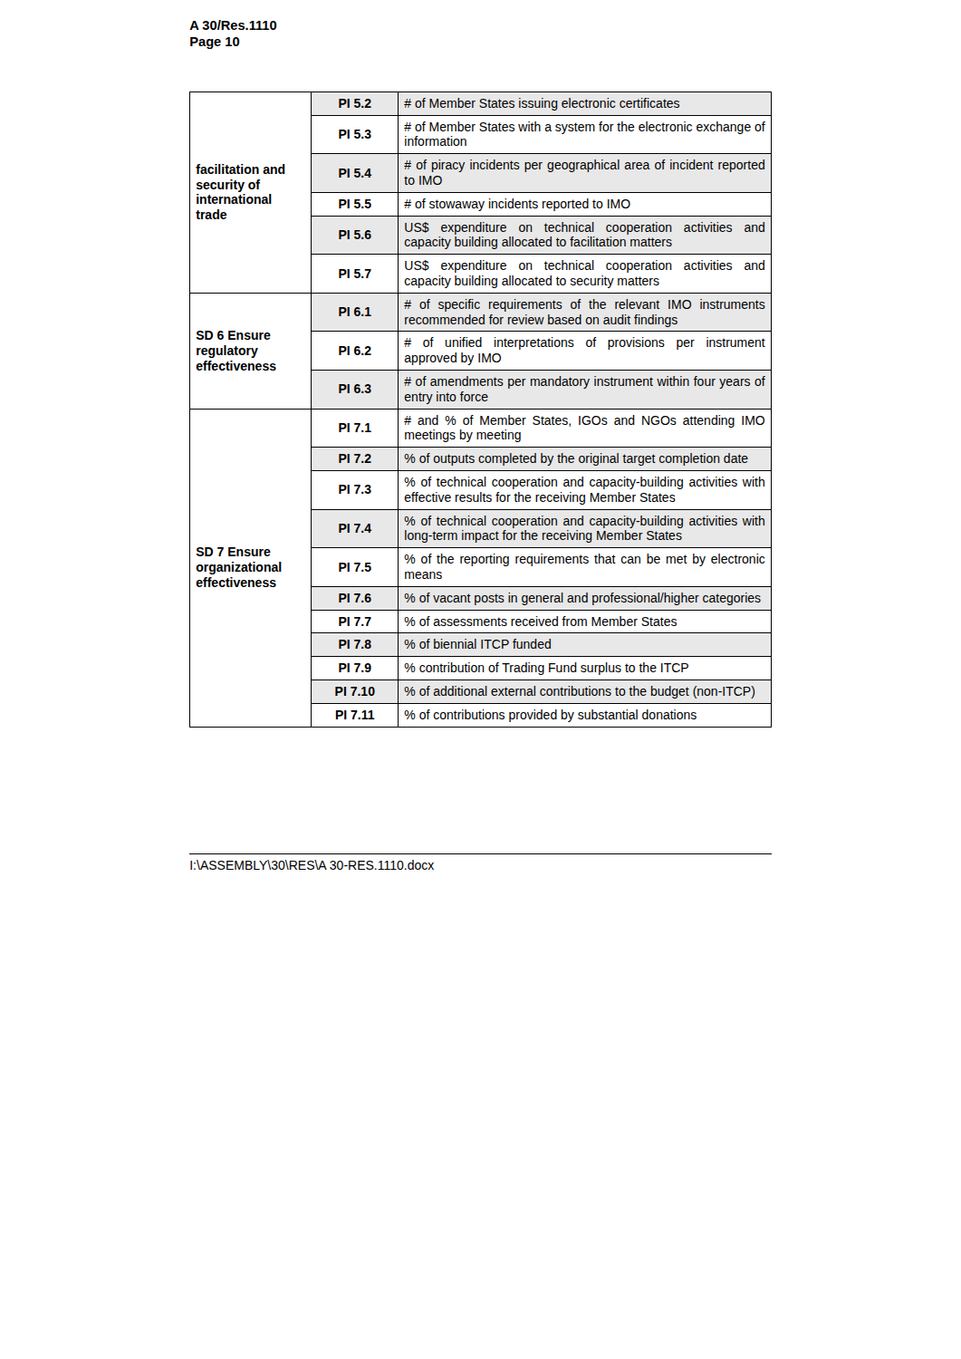A 30/Res.1110
Page 10
| facilitation and security of international trade | PI 5.2 | # of Member States issuing electronic certificates |
| PI 5.3 | # of Member States with a system for the electronic exchange of information |
| PI 5.4 | # of piracy incidents per geographical area of incident reported to IMO |
| PI 5.5 | # of stowaway incidents reported to IMO |
| PI 5.6 | US$ expenditure on technical cooperation activities and capacity building allocated to facilitation matters |
| PI 5.7 | US$ expenditure on technical cooperation activities and capacity building allocated to security matters |
| SD 6 Ensure regulatory effectiveness | PI 6.1 | # of specific requirements of the relevant IMO instruments recommended for review based on audit findings |
| PI 6.2 | # of unified interpretations of provisions per instrument approved by IMO |
| PI 6.3 | # of amendments per mandatory instrument within four years of entry into force |
| SD 7 Ensure organizational effectiveness | PI 7.1 | # and % of Member States, IGOs and NGOs attending IMO meetings by meeting |
| PI 7.2 | % of outputs completed by the original target completion date |
| PI 7.3 | % of technical cooperation and capacity-building activities with effective results for the receiving Member States |
| PI 7.4 | % of technical cooperation and capacity-building activities with long-term impact for the receiving Member States |
| PI 7.5 | % of the reporting requirements that can be met by electronic means |
| PI 7.6 | % of vacant posts in general and professional/higher categories |
| PI 7.7 | % of assessments received from Member States |
| PI 7.8 | % of biennial ITCP funded |
| PI 7.9 | % contribution of Trading Fund surplus to the ITCP |
| PI 7.10 | % of additional external contributions to the budget (non-ITCP) |
| PI 7.11 | % of contributions provided by substantial donations |
I:\ASSEMBLY\30\RES\A 30-RES.1110.docx